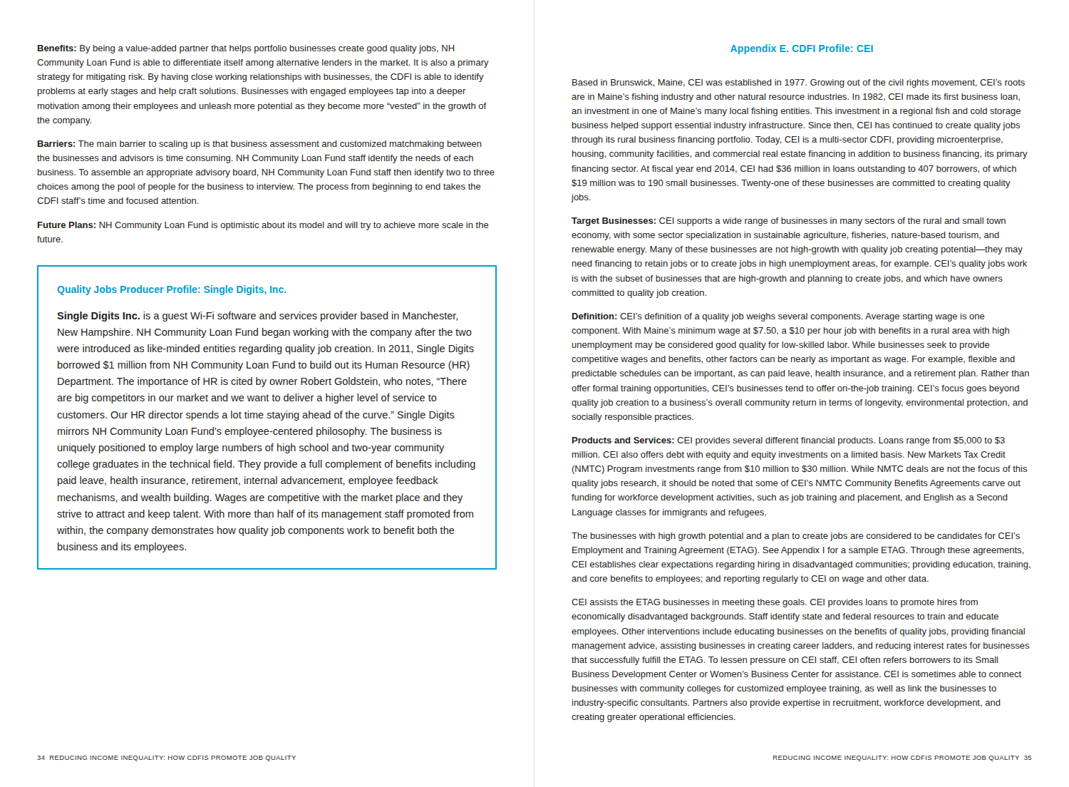Benefits: By being a value-added partner that helps portfolio businesses create good quality jobs, NH Community Loan Fund is able to differentiate itself among alternative lenders in the market. It is also a primary strategy for mitigating risk. By having close working relationships with businesses, the CDFI is able to identify problems at early stages and help craft solutions. Businesses with engaged employees tap into a deeper motivation among their employees and unleash more potential as they become more “vested” in the growth of the company.
Barriers: The main barrier to scaling up is that business assessment and customized matchmaking between the businesses and advisors is time consuming. NH Community Loan Fund staff identify the needs of each business. To assemble an appropriate advisory board, NH Community Loan Fund staff then identify two to three choices among the pool of people for the business to interview. The process from beginning to end takes the CDFI staff’s time and focused attention.
Future Plans: NH Community Loan Fund is optimistic about its model and will try to achieve more scale in the future.
Quality Jobs Producer Profile: Single Digits, Inc.
Single Digits Inc. is a guest Wi-Fi software and services provider based in Manchester, New Hampshire. NH Community Loan Fund began working with the company after the two were introduced as like-minded entities regarding quality job creation. In 2011, Single Digits borrowed $1 million from NH Community Loan Fund to build out its Human Resource (HR) Department. The importance of HR is cited by owner Robert Goldstein, who notes, “There are big competitors in our market and we want to deliver a higher level of service to customers. Our HR director spends a lot time staying ahead of the curve.” Single Digits mirrors NH Community Loan Fund’s employee-centered philosophy. The business is uniquely positioned to employ large numbers of high school and two-year community college graduates in the technical field. They provide a full complement of benefits including paid leave, health insurance, retirement, internal advancement, employee feedback mechanisms, and wealth building. Wages are competitive with the market place and they strive to attract and keep talent. With more than half of its management staff promoted from within, the company demonstrates how quality job components work to benefit both the business and its employees.
34 Reducing Income Inequality: How CDFIs Promote Job Quality
Appendix E. CDFI Profile: CEI
Based in Brunswick, Maine, CEI was established in 1977. Growing out of the civil rights movement, CEI’s roots are in Maine’s fishing industry and other natural resource industries. In 1982, CEI made its first business loan, an investment in one of Maine’s many local fishing entities. This investment in a regional fish and cold storage business helped support essential industry infrastructure. Since then, CEI has continued to create quality jobs through its rural business financing portfolio. Today, CEI is a multi-sector CDFI, providing microenterprise, housing, community facilities, and commercial real estate financing in addition to business financing, its primary financing sector. At fiscal year end 2014, CEI had $36 million in loans outstanding to 407 borrowers, of which $19 million was to 190 small businesses. Twenty-one of these businesses are committed to creating quality jobs.
Target Businesses: CEI supports a wide range of businesses in many sectors of the rural and small town economy, with some sector specialization in sustainable agriculture, fisheries, nature-based tourism, and renewable energy. Many of these businesses are not high-growth with quality job creating potential—they may need financing to retain jobs or to create jobs in high unemployment areas, for example. CEI’s quality jobs work is with the subset of businesses that are high-growth and planning to create jobs, and which have owners committed to quality job creation.
Definition: CEI’s definition of a quality job weighs several components. Average starting wage is one component. With Maine’s minimum wage at $7.50, a $10 per hour job with benefits in a rural area with high unemployment may be considered good quality for low-skilled labor. While businesses seek to provide competitive wages and benefits, other factors can be nearly as important as wage. For example, flexible and predictable schedules can be important, as can paid leave, health insurance, and a retirement plan. Rather than offer formal training opportunities, CEI’s businesses tend to offer on-the-job training. CEI’s focus goes beyond quality job creation to a business’s overall community return in terms of longevity, environmental protection, and socially responsible practices.
Products and Services: CEI provides several different financial products. Loans range from $5,000 to $3 million. CEI also offers debt with equity and equity investments on a limited basis. New Markets Tax Credit (NMTC) Program investments range from $10 million to $30 million. While NMTC deals are not the focus of this quality jobs research, it should be noted that some of CEI’s NMTC Community Benefits Agreements carve out funding for workforce development activities, such as job training and placement, and English as a Second Language classes for immigrants and refugees.
The businesses with high growth potential and a plan to create jobs are considered to be candidates for CEI’s Employment and Training Agreement (ETAG). See Appendix I for a sample ETAG. Through these agreements, CEI establishes clear expectations regarding hiring in disadvantaged communities; providing education, training, and core benefits to employees; and reporting regularly to CEI on wage and other data.
CEI assists the ETAG businesses in meeting these goals. CEI provides loans to promote hires from economically disadvantaged backgrounds. Staff identify state and federal resources to train and educate employees. Other interventions include educating businesses on the benefits of quality jobs, providing financial management advice, assisting businesses in creating career ladders, and reducing interest rates for businesses that successfully fulfill the ETAG. To lessen pressure on CEI staff, CEI often refers borrowers to its Small Business Development Center or Women’s Business Center for assistance. CEI is sometimes able to connect businesses with community colleges for customized employee training, as well as link the businesses to industry-specific consultants. Partners also provide expertise in recruitment, workforce development, and creating greater operational efficiencies.
Reducing Income Inequality: How CDFIs Promote Job Quality 35